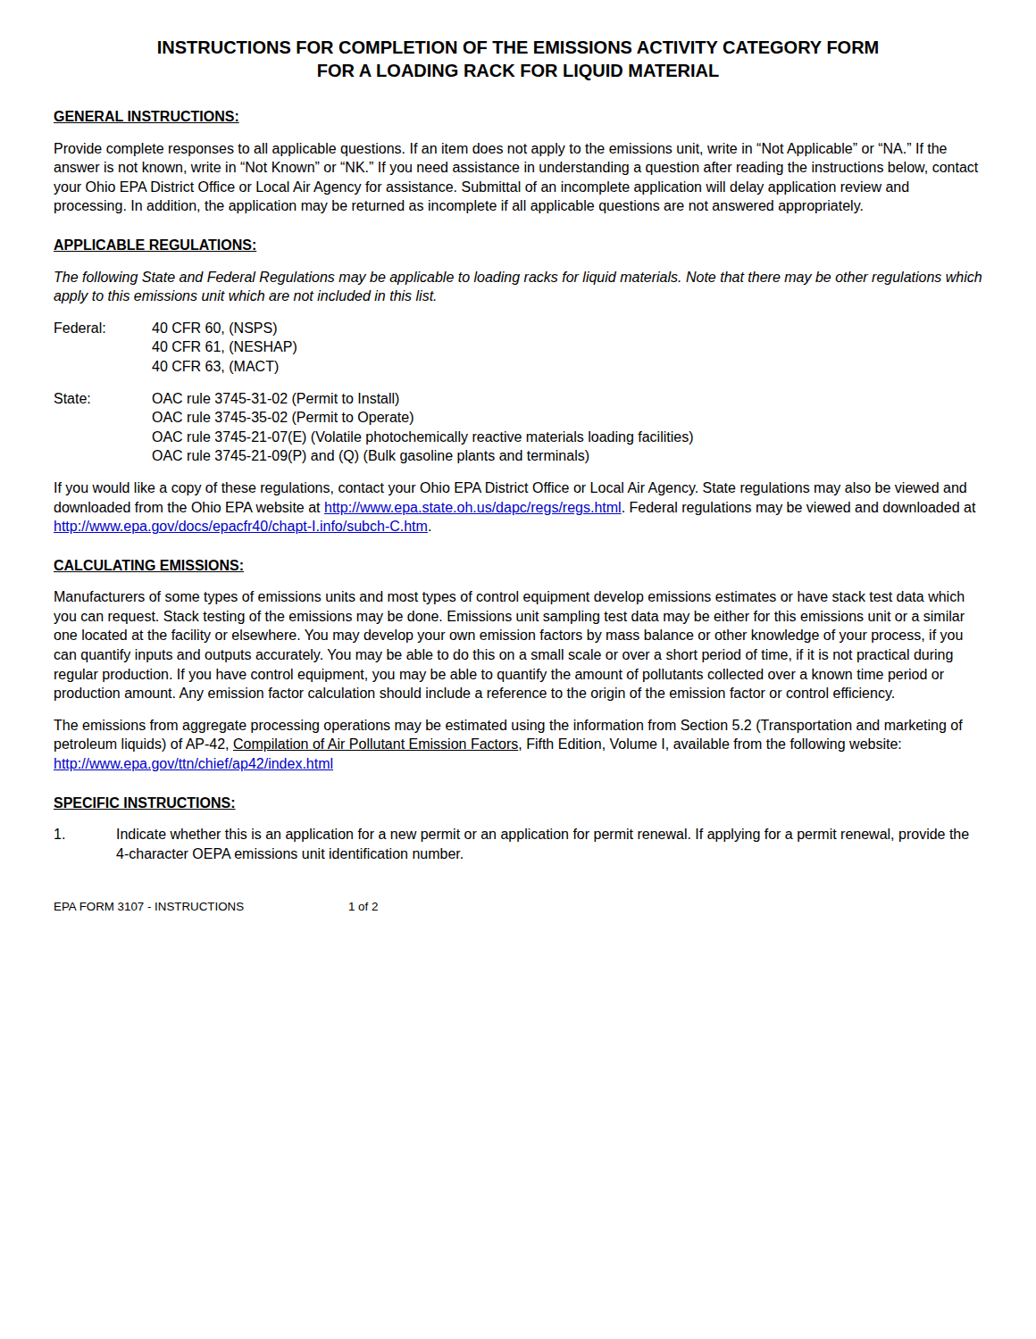INSTRUCTIONS FOR COMPLETION OF THE EMISSIONS ACTIVITY CATEGORY FORM
FOR A LOADING RACK FOR LIQUID MATERIAL
GENERAL INSTRUCTIONS:
Provide complete responses to all applicable questions. If an item does not apply to the emissions unit, write in “Not Applicable” or “NA.” If the answer is not known, write in “Not Known” or “NK.” If you need assistance in understanding a question after reading the instructions below, contact your Ohio EPA District Office or Local Air Agency for assistance. Submittal of an incomplete application will delay application review and processing. In addition, the application may be returned as incomplete if all applicable questions are not answered appropriately.
APPLICABLE REGULATIONS:
The following State and Federal Regulations may be applicable to loading racks for liquid materials. Note that there may be other regulations which apply to this emissions unit which are not included in this list.
| Federal: | 40 CFR 60, (NSPS) 40 CFR 61, (NESHAP) 40 CFR 63, (MACT) |
| State: | OAC rule 3745-31-02 (Permit to Install) OAC rule 3745-35-02 (Permit to Operate) OAC rule 3745-21-07(E) (Volatile photochemically reactive materials loading facilities) OAC rule 3745-21-09(P) and (Q) (Bulk gasoline plants and terminals) |
If you would like a copy of these regulations, contact your Ohio EPA District Office or Local Air Agency. State regulations may also be viewed and downloaded from the Ohio EPA website at http://www.epa.state.oh.us/dapc/regs/regs.html. Federal regulations may be viewed and downloaded at http://www.epa.gov/docs/epacfr40/chapt-I.info/subch-C.htm.
CALCULATING EMISSIONS:
Manufacturers of some types of emissions units and most types of control equipment develop emissions estimates or have stack test data which you can request. Stack testing of the emissions may be done. Emissions unit sampling test data may be either for this emissions unit or a similar one located at the facility or elsewhere. You may develop your own emission factors by mass balance or other knowledge of your process, if you can quantify inputs and outputs accurately. You may be able to do this on a small scale or over a short period of time, if it is not practical during regular production. If you have control equipment, you may be able to quantify the amount of pollutants collected over a known time period or production amount. Any emission factor calculation should include a reference to the origin of the emission factor or control efficiency.
The emissions from aggregate processing operations may be estimated using the information from Section 5.2 (Transportation and marketing of petroleum liquids) of AP-42, Compilation of Air Pollutant Emission Factors, Fifth Edition, Volume I, available from the following website: http://www.epa.gov/ttn/chief/ap42/index.html
SPECIFIC INSTRUCTIONS:
1. Indicate whether this is an application for a new permit or an application for permit renewal. If applying for a permit renewal, provide the 4-character OEPA emissions unit identification number.
EPA FORM 3107 - INSTRUCTIONS
1 of 2